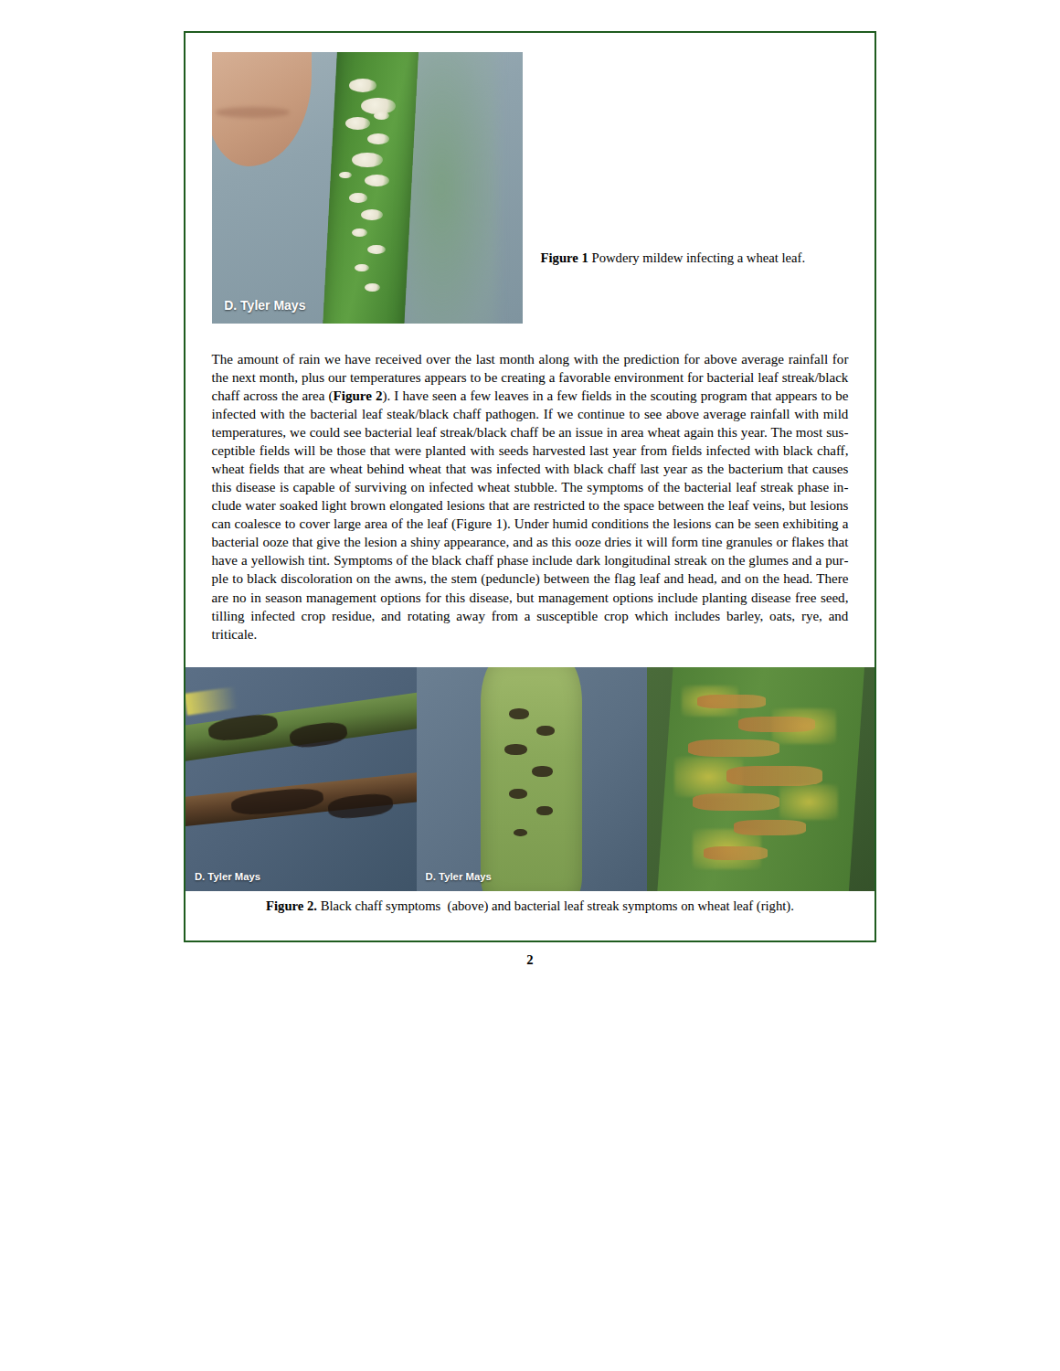D. Tyler Mays
Figure 1 Powdery mildew infecting a wheat leaf.
The amount of rain we have received over the last month along with the prediction for above average rainfall for the next month, plus our temperatures appears to be creating a favorable environment for bacterial leaf streak/black chaff across the area (Figure 2). I have seen a few leaves in a few fields in the scouting program that appears to be infected with the bacterial leaf steak/black chaff pathogen. If we continue to see above average rainfall with mild temperatures, we could see bacterial leaf streak/black chaff be an issue in area wheat again this year. The most susceptible fields will be those that were planted with seeds harvested last year from fields infected with black chaff, wheat fields that are wheat behind wheat that was infected with black chaff last year as the bacterium that causes this disease is capable of surviving on infected wheat stubble. The symptoms of the bacterial leaf streak phase include water soaked light brown elongated lesions that are restricted to the space between the leaf veins, but lesions can coalesce to cover large area of the leaf (Figure 1). Under humid conditions the lesions can be seen exhibiting a bacterial ooze that give the lesion a shiny appearance, and as this ooze dries it will form tine granules or flakes that have a yellowish tint. Symptoms of the black chaff phase include dark longitudinal streak on the glumes and a purple to black discoloration on the awns, the stem (peduncle) between the flag leaf and head, and on the head. There are no in season management options for this disease, but management options include planting disease free seed, tilling infected crop residue, and rotating away from a susceptible crop which includes barley, oats, rye, and triticale.
D. Tyler Mays
D. Tyler Mays
Figure 2. Black chaff symptoms (above) and bacterial leaf streak symptoms on wheat leaf (right).
2